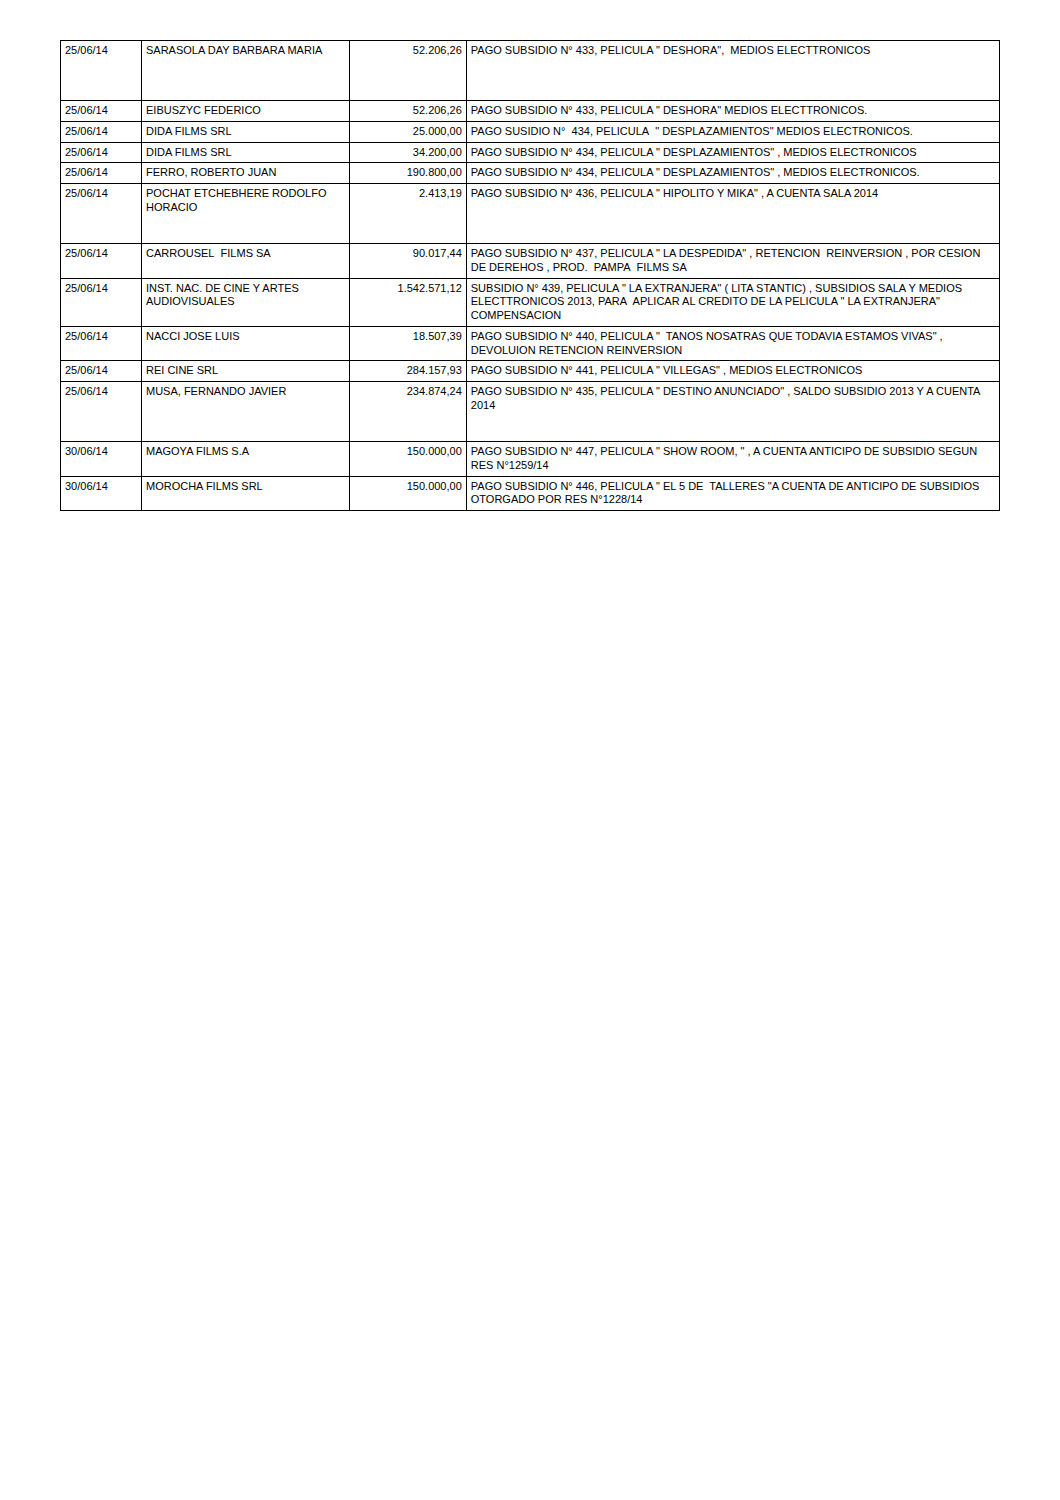| 25/06/14 | SARASOLA DAY BARBARA MARIA | 52.206,26 | PAGO SUBSIDIO N° 433, PELICULA " DESHORA", MEDIOS ELECTTRONICOS |
| 25/06/14 | EIBUSZYC FEDERICO | 52.206,26 | PAGO SUBSIDIO N° 433, PELICULA " DESHORA" MEDIOS ELECTTRONICOS. |
| 25/06/14 | DIDA FILMS SRL | 25.000,00 | PAGO SUSIDIO N° 434, PELICULA " DESPLAZAMIENTOS" MEDIOS ELECTRONICOS. |
| 25/06/14 | DIDA FILMS SRL | 34.200,00 | PAGO SUBSIDIO N° 434, PELICULA " DESPLAZAMIENTOS" , MEDIOS ELECTRONICOS |
| 25/06/14 | FERRO, ROBERTO JUAN | 190.800,00 | PAGO SUBSIDIO N° 434, PELICULA " DESPLAZAMIENTOS" , MEDIOS ELECTRONICOS. |
| 25/06/14 | POCHAT ETCHEBHERE RODOLFO HORACIO | 2.413,19 | PAGO SUBSIDIO N° 436, PELICULA " HIPOLITO Y MIKA" , A CUENTA SALA 2014 |
| 25/06/14 | CARROUSEL FILMS SA | 90.017,44 | PAGO SUBSIDIO N° 437, PELICULA " LA DESPEDIDA" , RETENCION REINVERSION , POR CESION DE DEREHOS , PROD. PAMPA FILMS SA |
| 25/06/14 | INST. NAC. DE CINE Y ARTES AUDIOVISUALES | 1.542.571,12 | SUBSIDIO N° 439, PELICULA " LA EXTRANJERA" ( LITA STANTIC) , SUBSIDIOS SALA Y MEDIOS ELECTTRONICOS 2013, PARA APLICAR AL CREDITO DE LA PELICULA " LA EXTRANJERA" COMPENSACION |
| 25/06/14 | NACCI JOSE LUIS | 18.507,39 | PAGO SUBSIDIO N° 440, PELICULA " TANOS NOSATRAS QUE TODAVIA ESTAMOS VIVAS" , DEVOLUION RETENCION REINVERSION |
| 25/06/14 | REI CINE SRL | 284.157,93 | PAGO SUBSIDIO N° 441, PELICULA " VILLEGAS" , MEDIOS ELECTRONICOS |
| 25/06/14 | MUSA, FERNANDO JAVIER | 234.874,24 | PAGO SUBSIDIO N° 435, PELICULA " DESTINO ANUNCIADO" , SALDO SUBSIDIO 2013 Y A CUENTA 2014 |
| 30/06/14 | MAGOYA FILMS S.A | 150.000,00 | PAGO SUBSIDIO N° 447, PELICULA " SHOW ROOM, " , A CUENTA ANTICIPO DE SUBSIDIO SEGUN RES N°1259/14 |
| 30/06/14 | MOROCHA FILMS SRL | 150.000,00 | PAGO SUBSIDIO N° 446, PELICULA " EL 5 DE TALLERES "A CUENTA DE ANTICIPO DE SUBSIDIOS OTORGADO POR RES N°1228/14 |